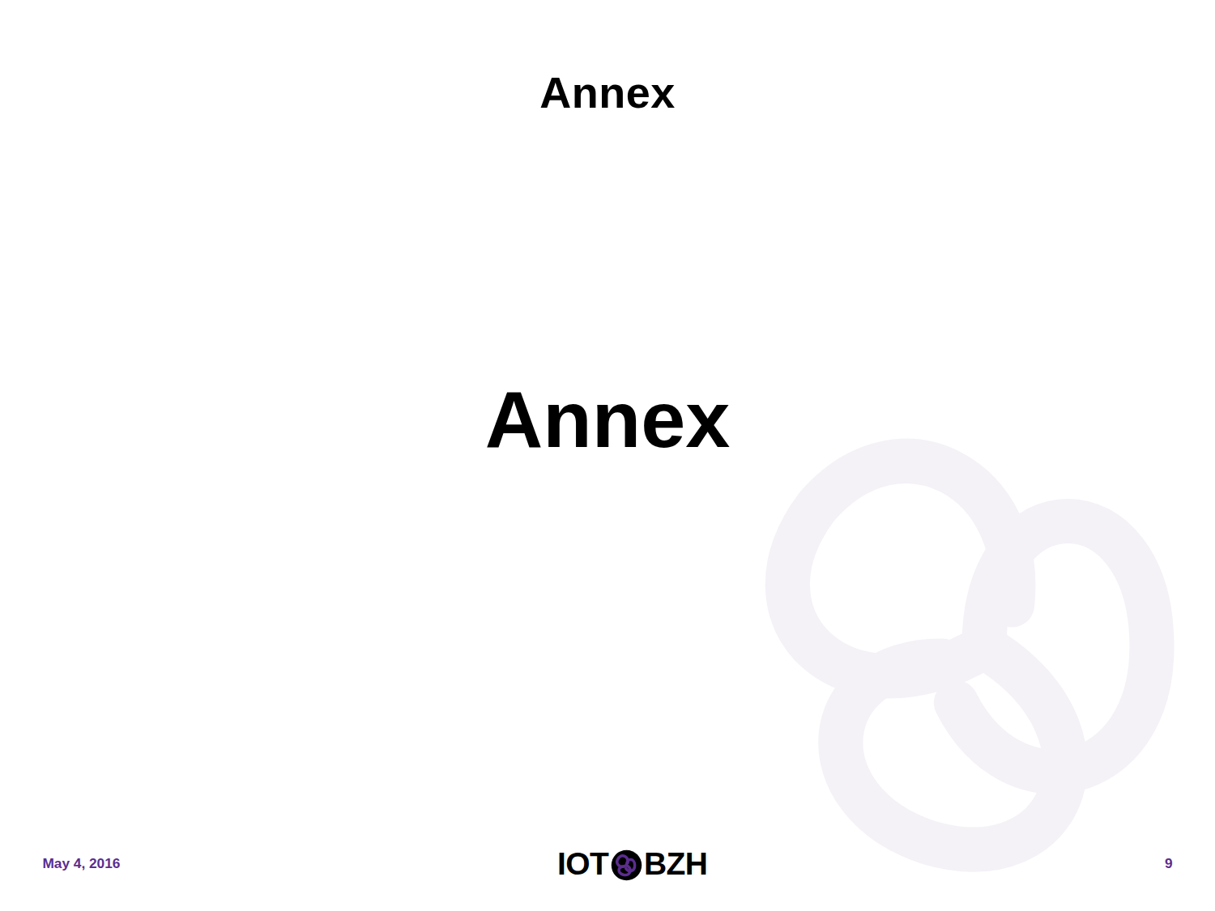Annex
Annex
May 4, 2016
IOT BZH
9